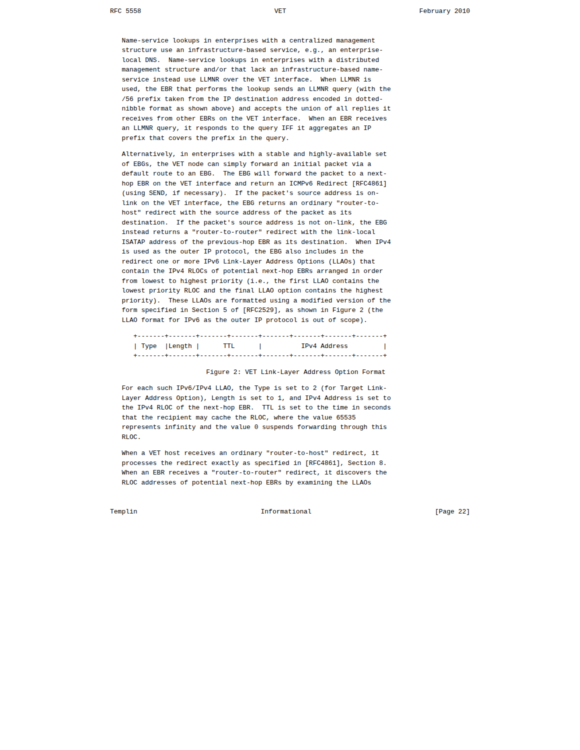RFC 5558 VET February 2010
Name-service lookups in enterprises with a centralized management structure use an infrastructure-based service, e.g., an enterprise- local DNS. Name-service lookups in enterprises with a distributed management structure and/or that lack an infrastructure-based name- service instead use LLMNR over the VET interface. When LLMNR is used, the EBR that performs the lookup sends an LLMNR query (with the /56 prefix taken from the IP destination address encoded in dotted- nibble format as shown above) and accepts the union of all replies it receives from other EBRs on the VET interface. When an EBR receives an LLMNR query, it responds to the query IFF it aggregates an IP prefix that covers the prefix in the query.
Alternatively, in enterprises with a stable and highly-available set of EBGs, the VET node can simply forward an initial packet via a default route to an EBG. The EBG will forward the packet to a next- hop EBR on the VET interface and return an ICMPv6 Redirect [RFC4861] (using SEND, if necessary). If the packet's source address is on- link on the VET interface, the EBG returns an ordinary "router-to- host" redirect with the source address of the packet as its destination. If the packet's source address is not on-link, the EBG instead returns a "router-to-router" redirect with the link-local ISATAP address of the previous-hop EBR as its destination. When IPv4 is used as the outer IP protocol, the EBG also includes in the redirect one or more IPv6 Link-Layer Address Options (LLAOs) that contain the IPv4 RLOCs of potential next-hop EBRs arranged in order from lowest to highest priority (i.e., the first LLAO contains the lowest priority RLOC and the final LLAO option contains the highest priority). These LLAOs are formatted using a modified version of the form specified in Section 5 of [RFC2529], as shown in Figure 2 (the LLAO format for IPv6 as the outer IP protocol is out of scope).
   +-------+-------+-------+-------+-------+-------+-------+-------+
   | Type  |Length |      TTL      |          IPv4 Address         |
   +-------+-------+-------+-------+-------+-------+-------+-------+
Figure 2: VET Link-Layer Address Option Format
For each such IPv6/IPv4 LLAO, the Type is set to 2 (for Target Link- Layer Address Option), Length is set to 1, and IPv4 Address is set to the IPv4 RLOC of the next-hop EBR. TTL is set to the time in seconds that the recipient may cache the RLOC, where the value 65535 represents infinity and the value 0 suspends forwarding through this RLOC.
When a VET host receives an ordinary "router-to-host" redirect, it processes the redirect exactly as specified in [RFC4861], Section 8. When an EBR receives a "router-to-router" redirect, it discovers the RLOC addresses of potential next-hop EBRs by examining the LLAOs
Templin Informational [Page 22]